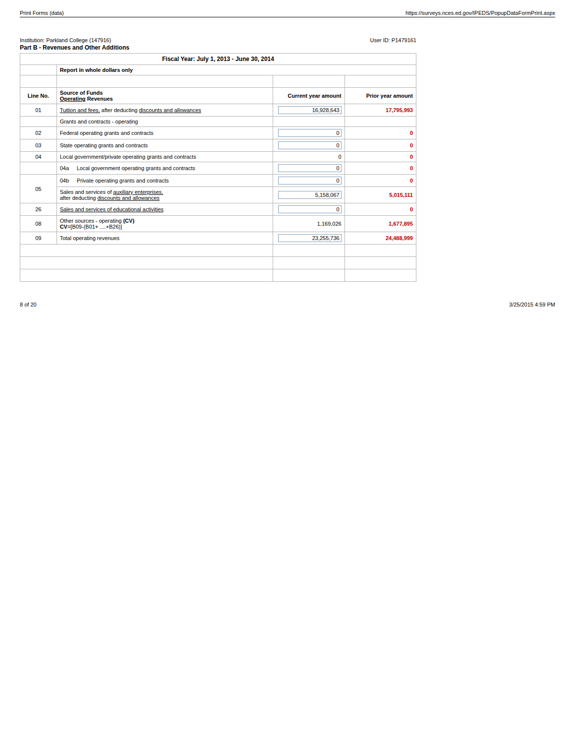Print Forms (data)
https://surveys.nces.ed.gov/IPEDS/PopupDataFormPrint.aspx
Institution: Parkland College (147916)
User ID: P1479161
Part B - Revenues and Other Additions
| Fiscal Year: July 1, 2013 - June 30, 2014 |
| | Report in whole dollars only |
| Line No. | Source of Funds Operating Revenues | Current year amount | Prior year amount |
| 01 | Tuition and fees, after deducting discounts and allowances | 16,928,643 | 17,795,993 |
| | Grants and contracts - operating | | |
| 02 | Federal operating grants and contracts | 0 | 0 |
| 03 | State operating grants and contracts | 0 | 0 |
| 04 | Local government/private operating grants and contracts | 0 | 0 |
| | 04a Local government operating grants and contracts | 0 | 0 |
| 05 | 04b Private operating grants and contracts | 0 | 0 |
| Sales and services of auxiliary enterprises, after deducting discounts and allowances | 5,158,067 | 5,015,111 |
| 26 | Sales and services of educational activities | 0 | 0 |
| 08 | Other sources - operating (CV) CV =[B09-(B01+ ....+B26)] | 1,169,026 | 1,677,895 |
| 09 | Total operating revenues | 23,255,736 | 24,488,999 |
8 of 20
3/25/2015 4:59 PM